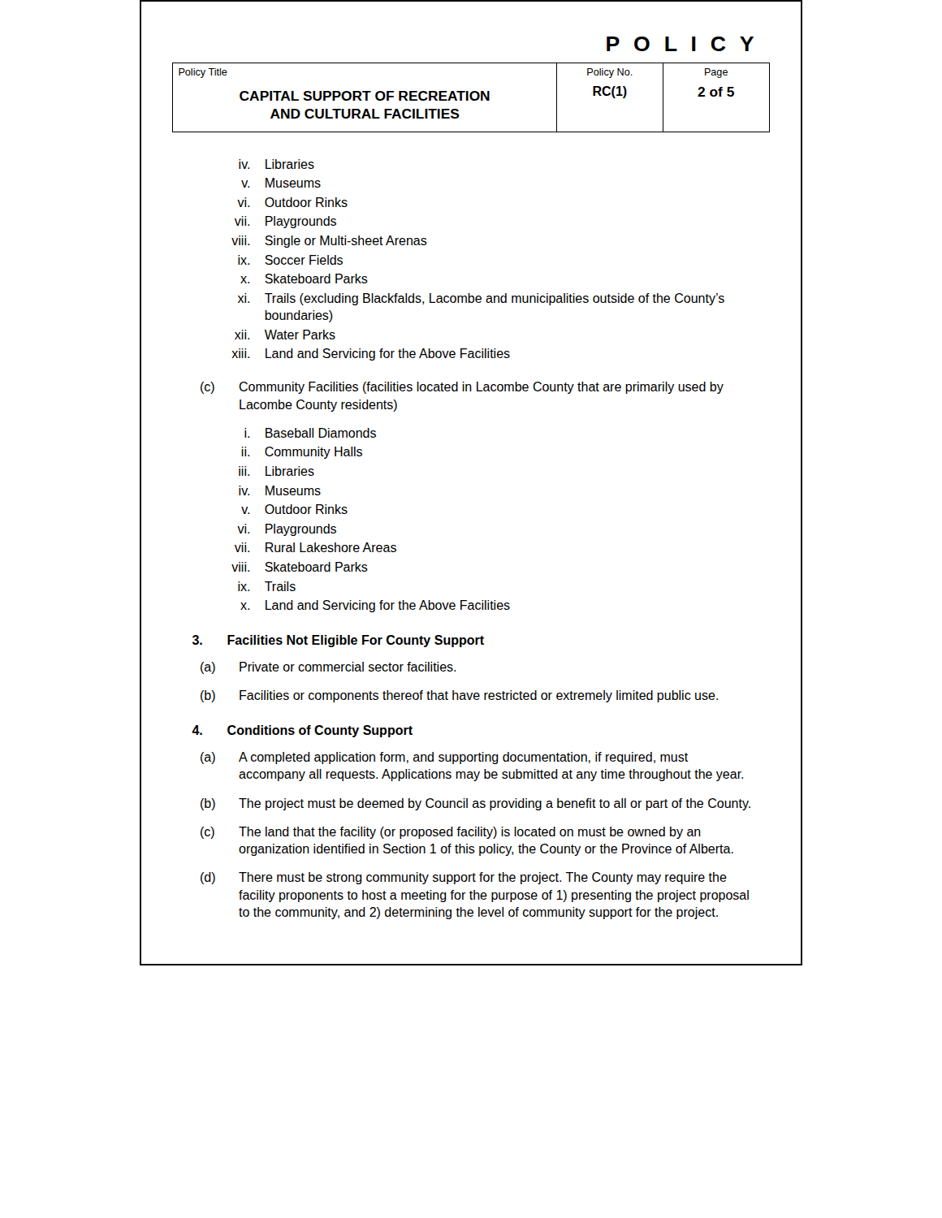P O L I C Y
| Policy Title CAPITAL SUPPORT OF RECREATION AND CULTURAL FACILITIES | Policy No. RC(1) | Page 2 of 5 |
iv. Libraries
v. Museums
vi. Outdoor Rinks
vii. Playgrounds
viii. Single or Multi-sheet Arenas
ix. Soccer Fields
x. Skateboard Parks
xi. Trails (excluding Blackfalds, Lacombe and municipalities outside of the County’s boundaries)
xii. Water Parks
xiii. Land and Servicing for the Above Facilities
(c)
Community Facilities (facilities located in Lacombe County that are primarily used by Lacombe County residents)
i. Baseball Diamonds
ii. Community Halls
iii. Libraries
iv. Museums
v. Outdoor Rinks
vi. Playgrounds
vii. Rural Lakeshore Areas
viii. Skateboard Parks
ix. Trails
x. Land and Servicing for the Above Facilities
3. Facilities Not Eligible For County Support
(a)
Private or commercial sector facilities.
(b)
Facilities or components thereof that have restricted or extremely limited public use.
4. Conditions of County Support
(a)
A completed application form, and supporting documentation, if required, must accompany all requests. Applications may be submitted at any time throughout the year.
(b)
The project must be deemed by Council as providing a benefit to all or part of the County.
(c)
The land that the facility (or proposed facility) is located on must be owned by an organization identified in Section 1 of this policy, the County or the Province of Alberta.
(d)
There must be strong community support for the project. The County may require the facility proponents to host a meeting for the purpose of 1) presenting the project proposal to the community, and 2) determining the level of community support for the project.